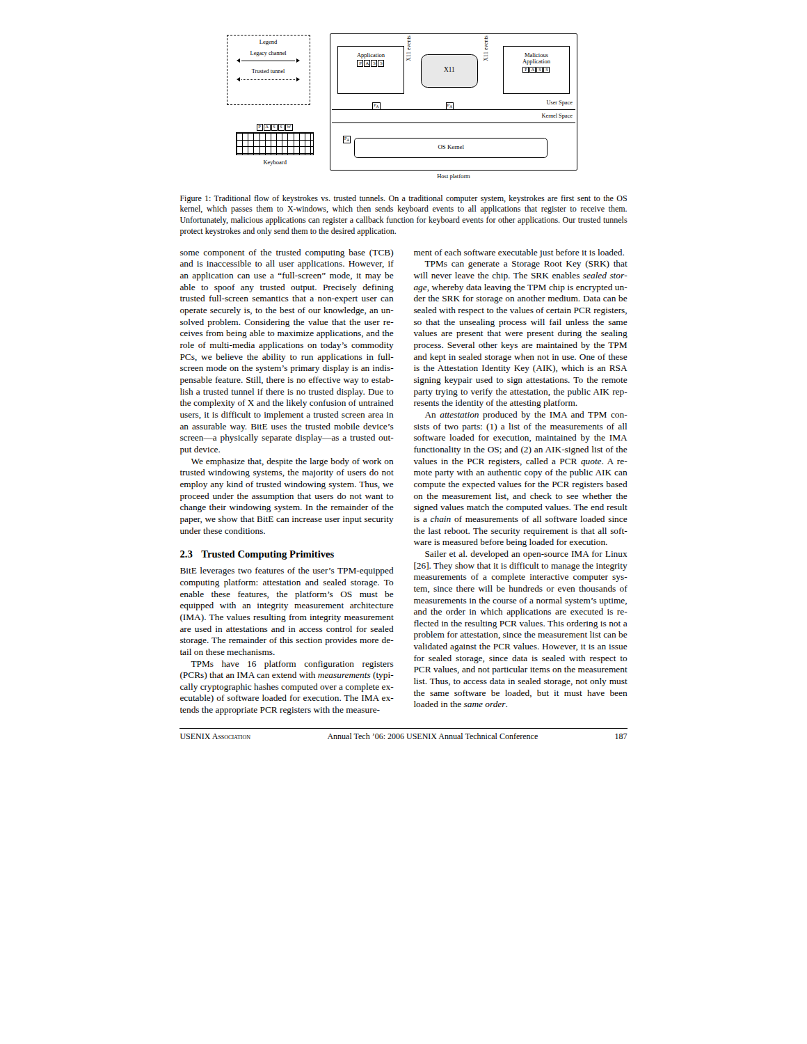Legend
Legacy channel
Trusted tunnel
Application
PASS
X11 events
X11
X11 events
Malicious
Application
PASS
User Space
Kernel Space
OS Kernel
PA
PA
PA
PASSW
Keyboard
Host platform
Figure 1: Traditional flow of keystrokes vs. trusted tunnels. On a traditional computer system, keystrokes are first sent to the OS kernel, which passes them to X-windows, which then sends keyboard events to all applications that register to receive them. Unfortunately, malicious applications can register a callback function for keyboard events for other applications. Our trusted tunnels protect keystrokes and only send them to the desired application.
some component of the trusted computing base (TCB) and is inaccessible to all user applications. However, if an application can use a “full-screen” mode, it may be able to spoof any trusted output. Precisely defining trusted full-screen semantics that a non-expert user can operate securely is, to the best of our knowledge, an unsolved problem. Considering the value that the user receives from being able to maximize applications, and the role of multi-media applications on today’s commodity PCs, we believe the ability to run applications in full-screen mode on the system’s primary display is an indispensable feature. Still, there is no effective way to establish a trusted tunnel if there is no trusted display. Due to the complexity of X and the likely confusion of untrained users, it is difficult to implement a trusted screen area in an assurable way. BitE uses the trusted mobile device’s screen—a physically separate display—as a trusted output device.
We emphasize that, despite the large body of work on trusted windowing systems, the majority of users do not employ any kind of trusted windowing system. Thus, we proceed under the assumption that users do not want to change their windowing system. In the remainder of the paper, we show that BitE can increase user input security under these conditions.
2.3 Trusted Computing Primitives
BitE leverages two features of the user’s TPM-equipped computing platform: attestation and sealed storage. To enable these features, the platform’s OS must be equipped with an integrity measurement architecture (IMA). The values resulting from integrity measurement are used in attestations and in access control for sealed storage. The remainder of this section provides more detail on these mechanisms.
TPMs have 16 platform configuration registers (PCRs) that an IMA can extend with measurements (typically cryptographic hashes computed over a complete executable) of software loaded for execution. The IMA extends the appropriate PCR registers with the measure-
ment of each software executable just before it is loaded.
TPMs can generate a Storage Root Key (SRK) that will never leave the chip. The SRK enables sealed storage, whereby data leaving the TPM chip is encrypted under the SRK for storage on another medium. Data can be sealed with respect to the values of certain PCR registers, so that the unsealing process will fail unless the same values are present that were present during the sealing process. Several other keys are maintained by the TPM and kept in sealed storage when not in use. One of these is the Attestation Identity Key (AIK), which is an RSA signing keypair used to sign attestations. To the remote party trying to verify the attestation, the public AIK represents the identity of the attesting platform.
An attestation produced by the IMA and TPM consists of two parts: (1) a list of the measurements of all software loaded for execution, maintained by the IMA functionality in the OS; and (2) an AIK-signed list of the values in the PCR registers, called a PCR quote. A remote party with an authentic copy of the public AIK can compute the expected values for the PCR registers based on the measurement list, and check to see whether the signed values match the computed values. The end result is a chain of measurements of all software loaded since the last reboot. The security requirement is that all software is measured before being loaded for execution.
Sailer et al. developed an open-source IMA for Linux [26]. They show that it is difficult to manage the integrity measurements of a complete interactive computer system, since there will be hundreds or even thousands of measurements in the course of a normal system’s uptime, and the order in which applications are executed is reflected in the resulting PCR values. This ordering is not a problem for attestation, since the measurement list can be validated against the PCR values. However, it is an issue for sealed storage, since data is sealed with respect to PCR values, and not particular items on the measurement list. Thus, to access data in sealed storage, not only must the same software be loaded, but it must have been loaded in the same order.
USENIX Association
Annual Tech ’06: 2006 USENIX Annual Technical Conference
187